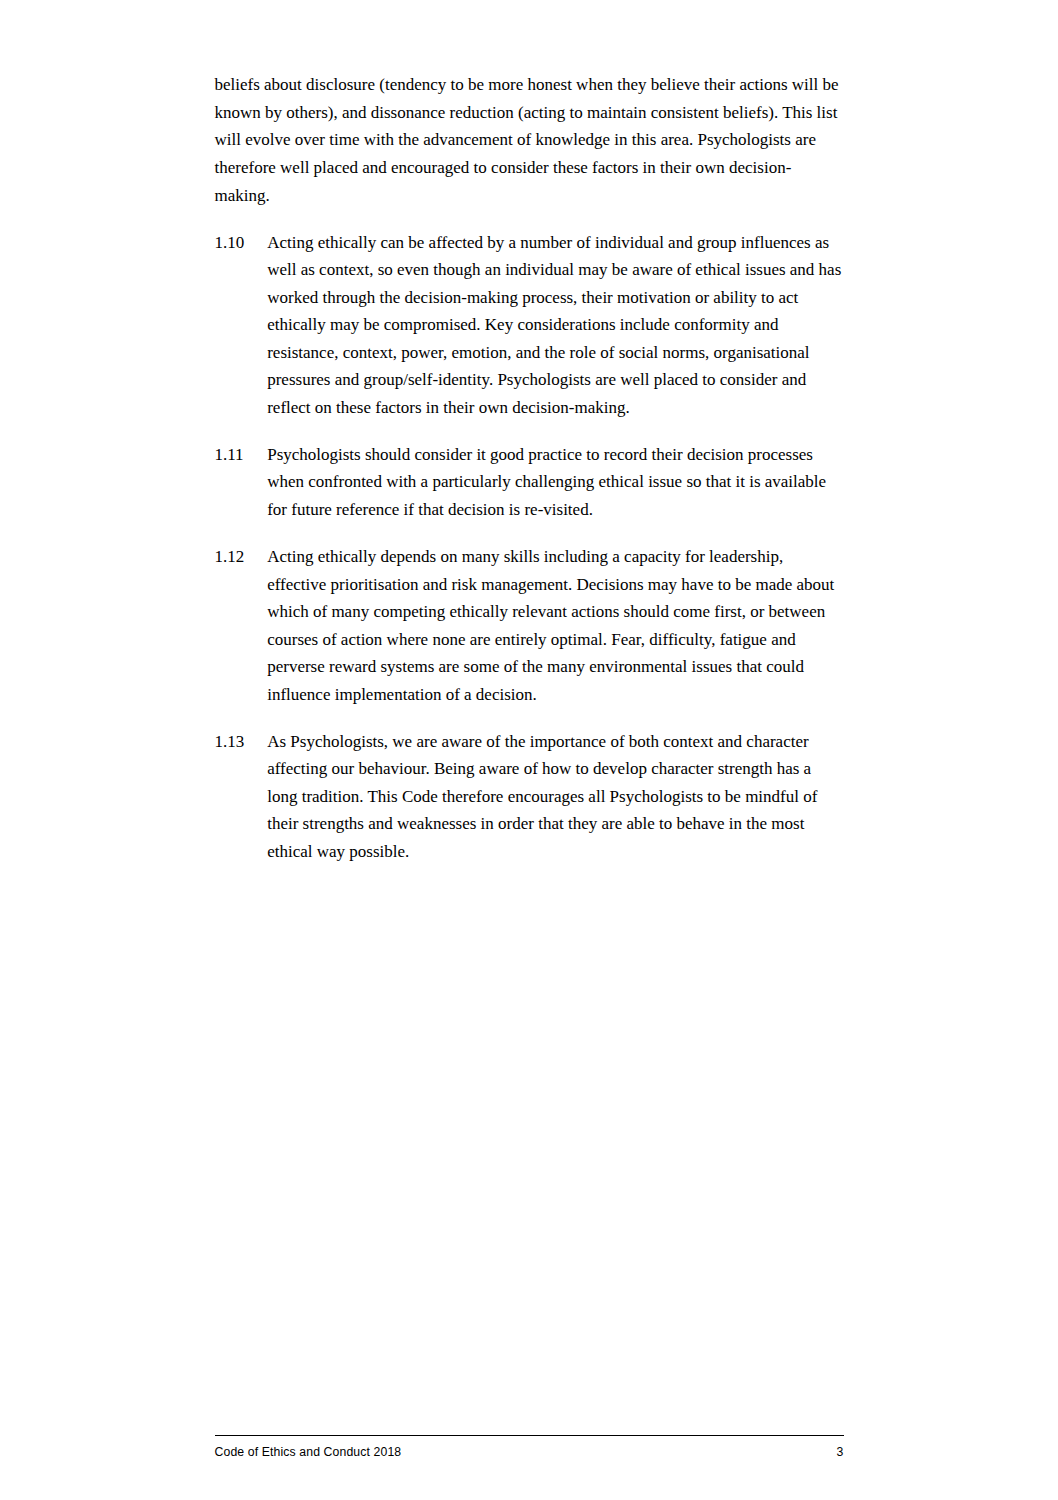beliefs about disclosure (tendency to be more honest when they believe their actions will be known by others), and dissonance reduction (acting to maintain consistent beliefs). This list will evolve over time with the advancement of knowledge in this area. Psychologists are therefore well placed and encouraged to consider these factors in their own decision-making.
1.10 Acting ethically can be affected by a number of individual and group influences as well as context, so even though an individual may be aware of ethical issues and has worked through the decision-making process, their motivation or ability to act ethically may be compromised. Key considerations include conformity and resistance, context, power, emotion, and the role of social norms, organisational pressures and group/self-identity. Psychologists are well placed to consider and reflect on these factors in their own decision-making.
1.11 Psychologists should consider it good practice to record their decision processes when confronted with a particularly challenging ethical issue so that it is available for future reference if that decision is re-visited.
1.12 Acting ethically depends on many skills including a capacity for leadership, effective prioritisation and risk management. Decisions may have to be made about which of many competing ethically relevant actions should come first, or between courses of action where none are entirely optimal. Fear, difficulty, fatigue and perverse reward systems are some of the many environmental issues that could influence implementation of a decision.
1.13 As Psychologists, we are aware of the importance of both context and character affecting our behaviour. Being aware of how to develop character strength has a long tradition. This Code therefore encourages all Psychologists to be mindful of their strengths and weaknesses in order that they are able to behave in the most ethical way possible.
Code of Ethics and Conduct 2018 3